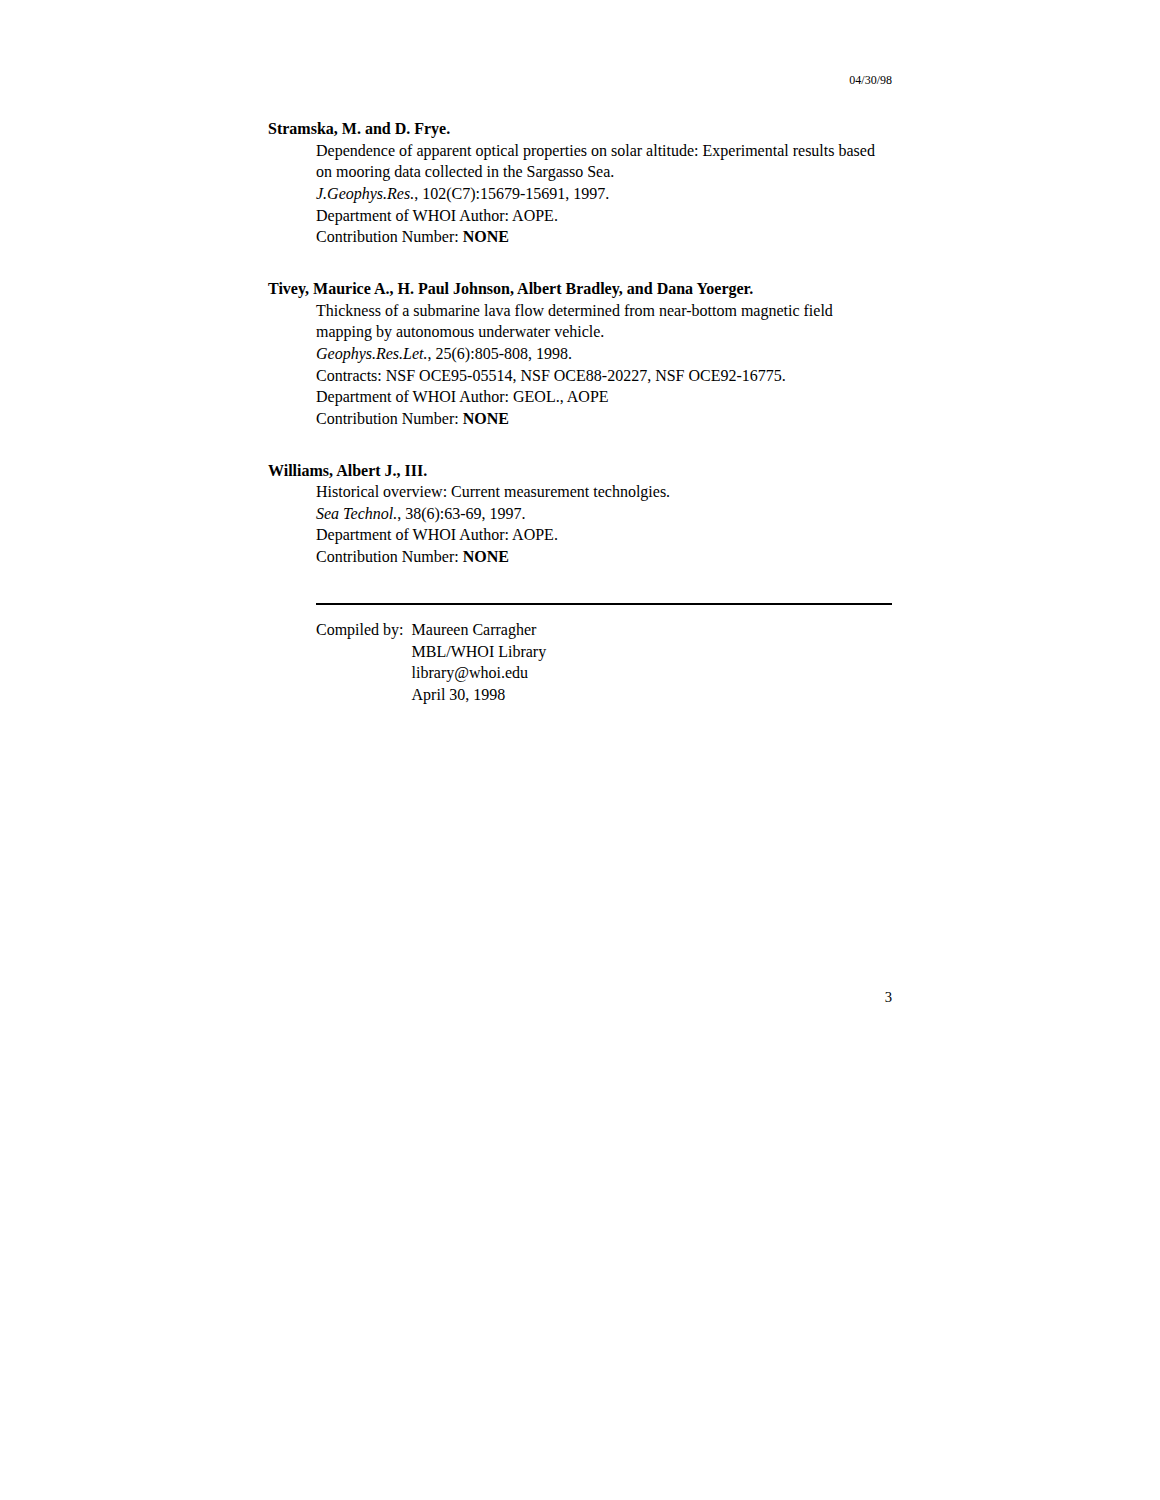04/30/98
Stramska, M. and D. Frye.
Dependence of apparent optical properties on solar altitude: Experimental results based on mooring data collected in the Sargasso Sea. J.Geophys.Res., 102(C7):15679-15691, 1997. Department of WHOI Author: AOPE. Contribution Number: NONE
Tivey, Maurice A., H. Paul Johnson, Albert Bradley, and Dana Yoerger.
Thickness of a submarine lava flow determined from near-bottom magnetic field mapping by autonomous underwater vehicle. Geophys.Res.Let., 25(6):805-808, 1998. Contracts: NSF OCE95-05514, NSF OCE88-20227, NSF OCE92-16775. Department of WHOI Author: GEOL., AOPE Contribution Number: NONE
Williams, Albert J., III.
Historical overview: Current measurement technolgies. Sea Technol., 38(6):63-69, 1997. Department of WHOI Author: AOPE. Contribution Number: NONE
| Compiled by: | Maureen Carragher |
| | MBL/WHOI Library |
| | library@whoi.edu |
| | April 30, 1998 |
3